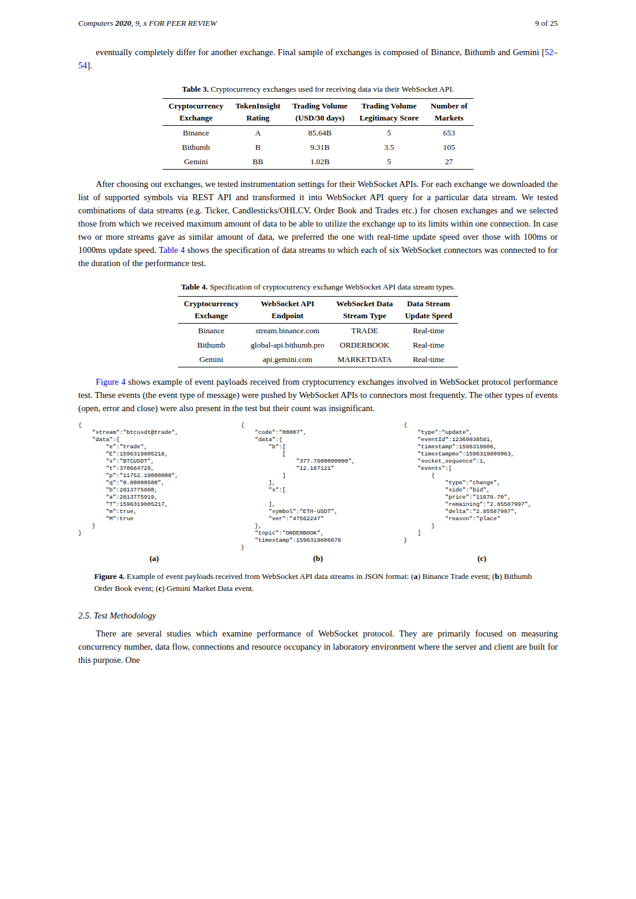Computers 2020, 9, x FOR PEER REVIEW
9 of 25
eventually completely differ for another exchange. Final sample of exchanges is composed of Binance, Bithumb and Gemini [52–54].
Table 3. Cryptocurrency exchanges used for receiving data via their WebSocket API.
| Cryptocurrency Exchange | TokenInsight Rating | Trading Volume (USD/30 days) | Trading Volume Legitimacy Score | Number of Markets |
| --- | --- | --- | --- | --- |
| Binance | A | 85.64B | 5 | 653 |
| Bithumb | B | 9.31B | 3.5 | 105 |
| Gemini | BB | 1.02B | 5 | 27 |
After choosing out exchanges, we tested instrumentation settings for their WebSocket APIs. For each exchange we downloaded the list of supported symbols via REST API and transformed it into WebSocket API query for a particular data stream. We tested combinations of data streams (e.g. Ticker, Candlesticks/OHLCV, Order Book and Trades etc.) for chosen exchanges and we selected those from which we received maximum amount of data to be able to utilize the exchange up to its limits within one connection. In case two or more streams gave as similar amount of data, we preferred the one with real-time update speed over those with 100ms or 1000ms update speed. Table 4 shows the specification of data streams to which each of six WebSocket connectors was connected to for the duration of the performance test.
Table 4. Specification of cryptocurrency exchange WebSocket API data stream types.
| Cryptocurrency Exchange | WebSocket API Endpoint | WebSocket Data Stream Type | Data Stream Update Speed |
| --- | --- | --- | --- |
| Binance | stream.binance.com | TRADE | Real-time |
| Bithumb | global-api.bithumb.pro | ORDERBOOK | Real-time |
| Gemini | api.gemini.com | MARKETDATA | Real-time |
Figure 4 shows example of event payloads received from cryptocurrency exchanges involved in WebSocket protocol performance test. These events (the event type of message) were pushed by WebSocket APIs to connectors most frequently. The other types of events (open, error and close) were also present in the test but their count was insignificant.
{ "stream":"btcusdt@trade", "data":{ "e":"trade", "E":1596319805218, "s":"BTCUSDT", "t":370684729, "p":"11752.19000000", "q":"0.00000500", "b":2813775880, "a":2813775919, "T":1596319805217, "m":true, "M":true } }
{ "code":"00007", "data":{ "b":[ [ "377.7600000000", "12.187121" ] ], "s":[ ], "symbol":"ETH-USDT", "ver":"47562247" }, "topic":"ORDERBOOK", "timestamp":1596319806676 }
{ "type":"update", "eventId":12369938581, "timestamp":1596319806, "timestampms":1596319806063, "socket_sequence":1, "events":[ { "type":"change", "side":"bid", "price":"11678.70", "remaining":"2.85587997", "delta":"2.85587997", "reason":"place" } ] }
(a)
(b)
(c)
Figure 4. Example of event payloads received from WebSocket API data streams in JSON format: (a) Binance Trade event; (b) Bithumb Order Book event; (c) Gemini Market Data event.
2.5. Test Methodology
There are several studies which examine performance of WebSocket protocol. They are primarily focused on measuring concurrency number, data flow, connections and resource occupancy in laboratory environment where the server and client are built for this purpose. One